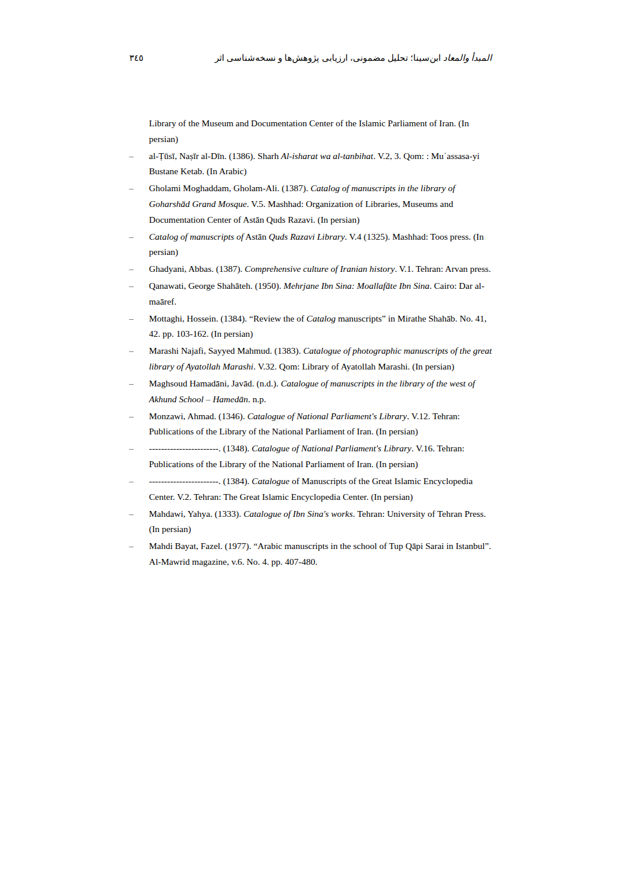المبدأ والمعاد ابن‌سینا؛ تحلیل مضمونی، ارزیابی پژوهش‌ها و نسخه‌شناسی اثر
٣٤٥
Library of the Museum and Documentation Center of the Islamic Parliament of Iran. (In persian)
al-Ṭūsī, Naṣīr al-Dīn. (1386). Sharh Al-isharat wa al-tanbihat. V.2, 3. Qom: : Muʾassasa-yi Bustane Ketab. (In Arabic)
Gholami Moghaddam, Gholam-Ali. (1387). Catalog of manuscripts in the library of Goharshād Grand Mosque. V.5. Mashhad: Organization of Libraries, Museums and Documentation Center of Astān Quds Razavi. (In persian)
Catalog of manuscripts of Astān Quds Razavi Library. V.4 (1325). Mashhad: Toos press. (In persian)
Ghadyani, Abbas. (1387). Comprehensive culture of Iranian history. V.1. Tehran: Arvan press.
Qanawati, George Shahāteh. (1950). Mehrjane Ibn Sina: Moallafāte Ibn Sina. Cairo: Dar al- maāref.
Mottaghi, Hossein. (1384). “Review the of Catalog manuscripts” in Mirathe Shahāb. No. 41, 42. pp. 103-162. (In persian)
Marashi Najafi, Sayyed Mahmud. (1383). Catalogue of photographic manuscripts of the great library of Ayatollah Marashi. V.32. Qom: Library of Ayatollah Marashi. (In persian)
Maghsoud Hamadāni, Javād. (n.d.). Catalogue of manuscripts in the library of the west of Akhund School – Hamedān. n.p.
Monzawi, Ahmad. (1346). Catalogue of National Parliament's Library. V.12. Tehran: Publications of the Library of the National Parliament of Iran. (In persian)
-----------------------. (1348). Catalogue of National Parliament's Library. V.16. Tehran: Publications of the Library of the National Parliament of Iran. (In persian)
-----------------------. (1384). Catalogue of Manuscripts of the Great Islamic Encyclopedia Center. V.2. Tehran: The Great Islamic Encyclopedia Center. (In persian)
Mahdawi, Yahya. (1333). Catalogue of Ibn Sina's works. Tehran: University of Tehran Press. (In persian)
Mahdi Bayat, Fazel. (1977). “Arabic manuscripts in the school of Tup Qāpi Sarai in Istanbul”. Al-Mawrid magazine, v.6. No. 4. pp. 407-480.